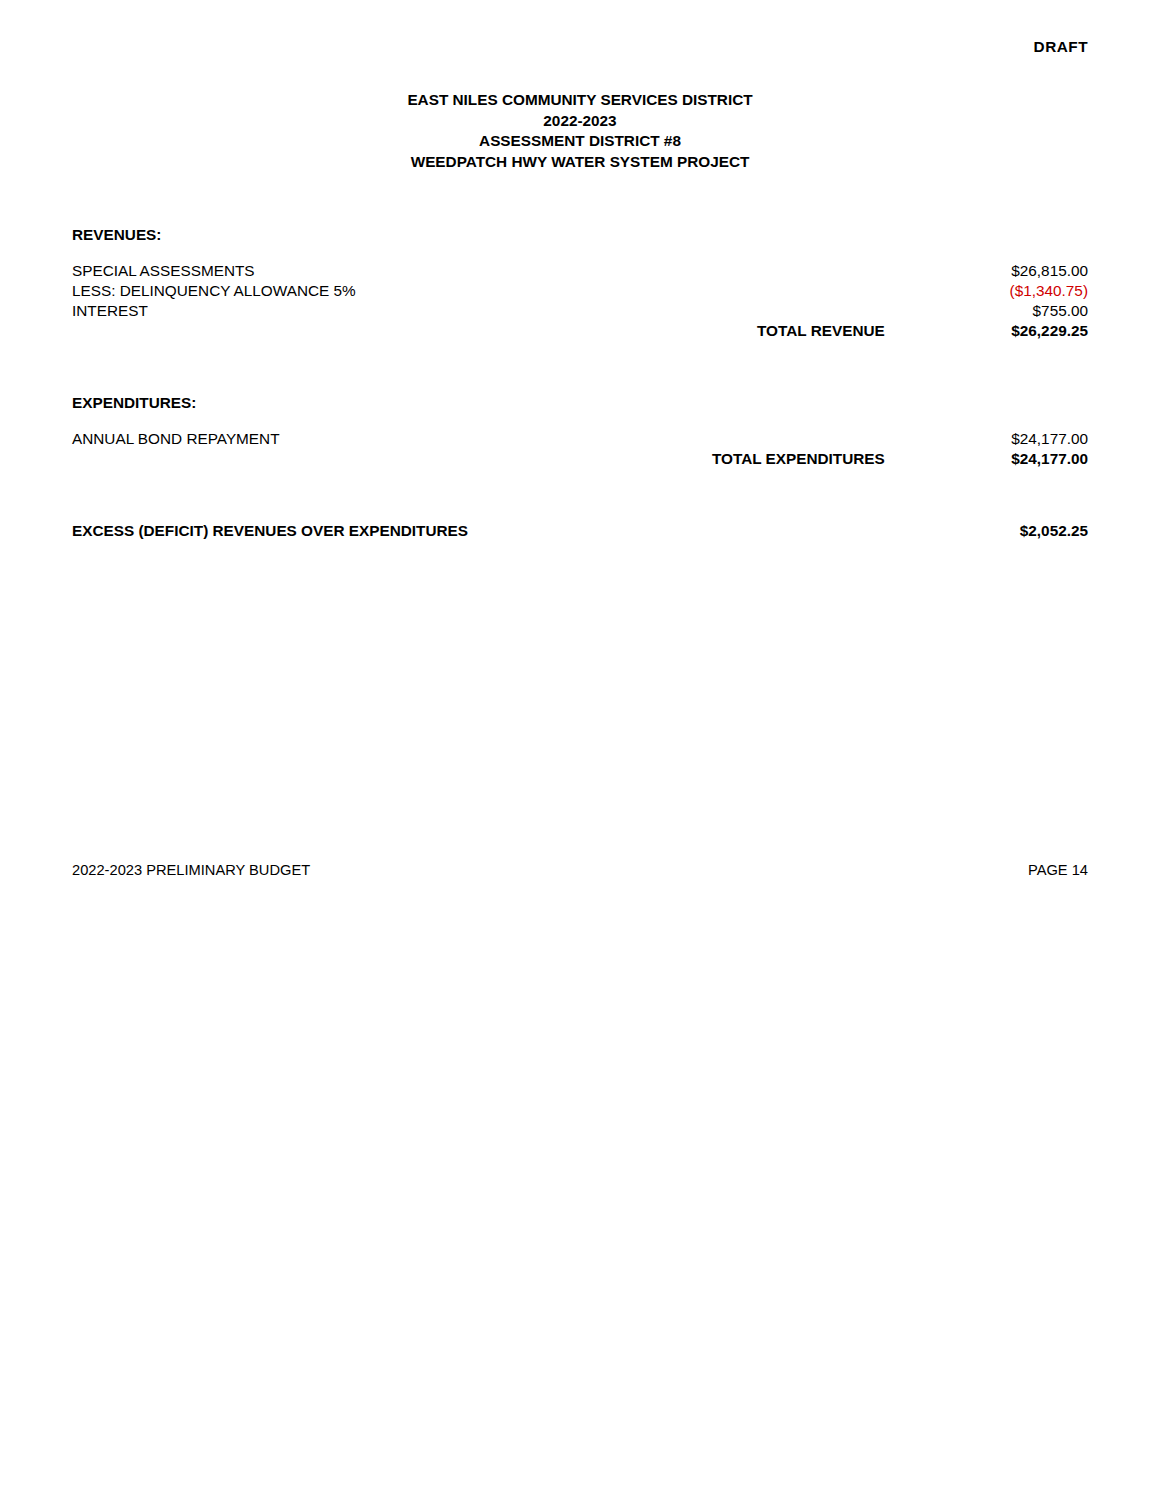DRAFT
EAST NILES COMMUNITY SERVICES DISTRICT
2022-2023
ASSESSMENT DISTRICT #8
WEEDPATCH HWY WATER SYSTEM PROJECT
REVENUES:
| SPECIAL ASSESSMENTS | | $26,815.00 |
| LESS: DELINQUENCY ALLOWANCE 5% | | ($1,340.75) |
| INTEREST | | $755.00 |
| | TOTAL REVENUE | $26,229.25 |
EXPENDITURES:
| ANNUAL BOND REPAYMENT | | $24,177.00 |
| | TOTAL EXPENDITURES | $24,177.00 |
EXCESS (DEFICIT) REVENUES OVER EXPENDITURES $2,052.25
2022-2023 PRELIMINARY BUDGET PAGE 14